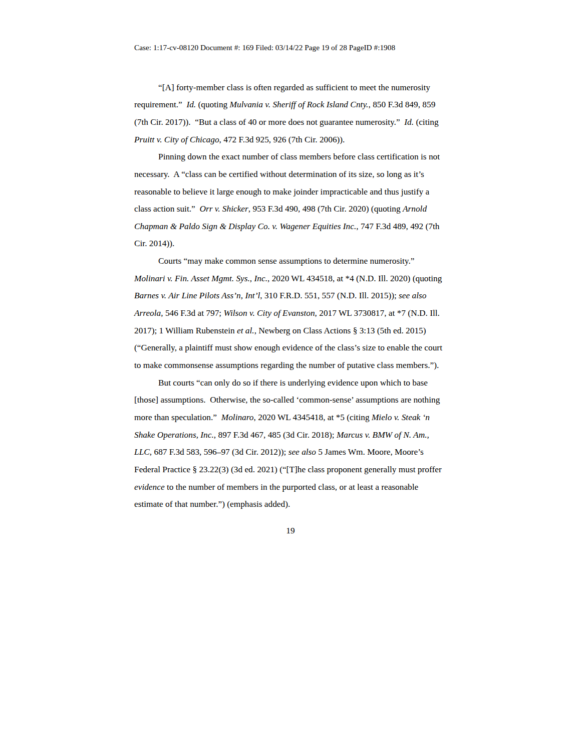Case: 1:17-cv-08120 Document #: 169 Filed: 03/14/22 Page 19 of 28 PageID #:1908
“[A] forty-member class is often regarded as sufficient to meet the numerosity requirement.” Id. (quoting Mulvania v. Sheriff of Rock Island Cnty., 850 F.3d 849, 859 (7th Cir. 2017)). “But a class of 40 or more does not guarantee numerosity.” Id. (citing Pruitt v. City of Chicago, 472 F.3d 925, 926 (7th Cir. 2006)).
Pinning down the exact number of class members before class certification is not necessary. A “class can be certified without determination of its size, so long as it’s reasonable to believe it large enough to make joinder impracticable and thus justify a class action suit.” Orr v. Shicker, 953 F.3d 490, 498 (7th Cir. 2020) (quoting Arnold Chapman & Paldo Sign & Display Co. v. Wagener Equities Inc., 747 F.3d 489, 492 (7th Cir. 2014)).
Courts “may make common sense assumptions to determine numerosity.” Molinari v. Fin. Asset Mgmt. Sys., Inc., 2020 WL 434518, at *4 (N.D. Ill. 2020) (quoting Barnes v. Air Line Pilots Ass’n, Int’l, 310 F.R.D. 551, 557 (N.D. Ill. 2015)); see also Arreola, 546 F.3d at 797; Wilson v. City of Evanston, 2017 WL 3730817, at *7 (N.D. Ill. 2017); 1 William Rubenstein et al., Newberg on Class Actions § 3:13 (5th ed. 2015) (“Generally, a plaintiff must show enough evidence of the class’s size to enable the court to make commonsense assumptions regarding the number of putative class members.”).
But courts “can only do so if there is underlying evidence upon which to base [those] assumptions. Otherwise, the so-called ‘common-sense’ assumptions are nothing more than speculation.” Molinaro, 2020 WL 4345418, at *5 (citing Mielo v. Steak ‘n Shake Operations, Inc., 897 F.3d 467, 485 (3d Cir. 2018); Marcus v. BMW of N. Am., LLC, 687 F.3d 583, 596–97 (3d Cir. 2012)); see also 5 James Wm. Moore, Moore’s Federal Practice § 23.22(3) (3d ed. 2021) (“[T]he class proponent generally must proffer evidence to the number of members in the purported class, or at least a reasonable estimate of that number.”) (emphasis added).
19